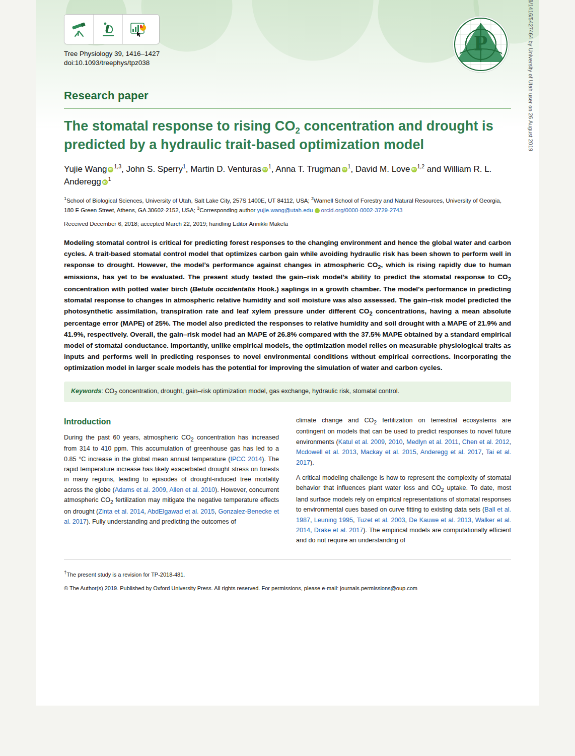Downloaded from https://academic.oup.com/treephys/article-abstract/39/8/1416/5427464 by University of Utah user on 26 August 2019
Tree Physiology 39, 1416–1427
doi:10.1093/treephys/tpz038
P
Research paper
The stomatal response to rising CO2 concentration and drought is predicted by a hydraulic trait-based optimization model
Yujie Wang1,3, John S. Sperry1, Martin D. Venturas1, Anna T. Trugman1, David M. Love1,2 and William R. L. Anderegg1
1School of Biological Sciences, University of Utah, Salt Lake City, 257S 1400E, UT 84112, USA; 2Warnell School of Forestry and Natural Resources, University of Georgia, 180 E Green Street, Athens, GA 30602-2152, USA; 3Corresponding author yujie.wang@utah.edu orcid.org/0000-0002-3729-2743
Received December 6, 2018; accepted March 22, 2019; handling Editor Annikki Mäkelä
Modeling stomatal control is critical for predicting forest responses to the changing environment and hence the global water and carbon cycles. A trait-based stomatal control model that optimizes carbon gain while avoiding hydraulic risk has been shown to perform well in response to drought. However, the model’s performance against changes in atmospheric CO2, which is rising rapidly due to human emissions, has yet to be evaluated. The present study tested the gain–risk model’s ability to predict the stomatal response to CO2 concentration with potted water birch (Betula occidentalis Hook.) saplings in a growth chamber. The model’s performance in predicting stomatal response to changes in atmospheric relative humidity and soil moisture was also assessed. The gain–risk model predicted the photosynthetic assimilation, transpiration rate and leaf xylem pressure under different CO2 concentrations, having a mean absolute percentage error (MAPE) of 25%. The model also predicted the responses to relative humidity and soil drought with a MAPE of 21.9% and 41.9%, respectively. Overall, the gain–risk model had an MAPE of 26.8% compared with the 37.5% MAPE obtained by a standard empirical model of stomatal conductance. Importantly, unlike empirical models, the optimization model relies on measurable physiological traits as inputs and performs well in predicting responses to novel environmental conditions without empirical corrections. Incorporating the optimization model in larger scale models has the potential for improving the simulation of water and carbon cycles.
Keywords: CO2 concentration, drought, gain–risk optimization model, gas exchange, hydraulic risk, stomatal control.
Introduction
During the past 60 years, atmospheric CO2 concentration has increased from 314 to 410 ppm. This accumulation of greenhouse gas has led to a 0.85 °C increase in the global mean annual temperature (IPCC 2014). The rapid temperature increase has likely exacerbated drought stress on forests in many regions, leading to episodes of drought-induced tree mortality across the globe (Adams et al. 2009, Allen et al. 2010). However, concurrent atmospheric CO2 fertilization may mitigate the negative temperature effects on drought (Zinta et al. 2014, AbdElgawad et al. 2015, Gonzalez-Benecke et al. 2017). Fully understanding and predicting the outcomes of
climate change and CO2 fertilization on terrestrial ecosystems are contingent on models that can be used to predict responses to novel future environments (Katul et al. 2009, 2010, Medlyn et al. 2011, Chen et al. 2012, Mcdowell et al. 2013, Mackay et al. 2015, Anderegg et al. 2017, Tai et al. 2017).
A critical modeling challenge is how to represent the complexity of stomatal behavior that influences plant water loss and CO2 uptake. To date, most land surface models rely on empirical representations of stomatal responses to environmental cues based on curve fitting to existing data sets (Ball et al. 1987, Leuning 1995, Tuzet et al. 2003, De Kauwe et al. 2013, Walker et al. 2014, Drake et al. 2017). The empirical models are computationally efficient and do not require an understanding of
†The present study is a revision for TP-2018-481.
© The Author(s) 2019. Published by Oxford University Press. All rights reserved. For permissions, please e-mail: journals.permissions@oup.com